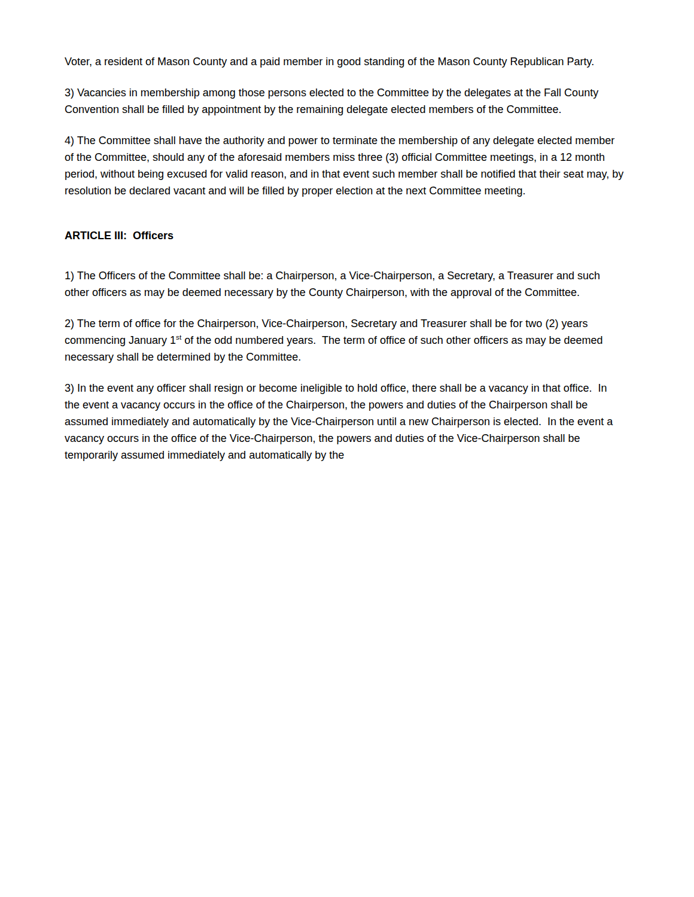Voter, a resident of Mason County and a paid member in good standing of the Mason County Republican Party.
3) Vacancies in membership among those persons elected to the Committee by the delegates at the Fall County Convention shall be filled by appointment by the remaining delegate elected members of the Committee.
4) The Committee shall have the authority and power to terminate the membership of any delegate elected member of the Committee, should any of the aforesaid members miss three (3) official Committee meetings, in a 12 month period, without being excused for valid reason, and in that event such member shall be notified that their seat may, by resolution be declared vacant and will be filled by proper election at the next Committee meeting.
ARTICLE III: Officers
1) The Officers of the Committee shall be: a Chairperson, a Vice-Chairperson, a Secretary, a Treasurer and such other officers as may be deemed necessary by the County Chairperson, with the approval of the Committee.
2) The term of office for the Chairperson, Vice-Chairperson, Secretary and Treasurer shall be for two (2) years commencing January 1st of the odd numbered years. The term of office of such other officers as may be deemed necessary shall be determined by the Committee.
3) In the event any officer shall resign or become ineligible to hold office, there shall be a vacancy in that office. In the event a vacancy occurs in the office of the Chairperson, the powers and duties of the Chairperson shall be assumed immediately and automatically by the Vice-Chairperson until a new Chairperson is elected. In the event a vacancy occurs in the office of the Vice-Chairperson, the powers and duties of the Vice-Chairperson shall be temporarily assumed immediately and automatically by the